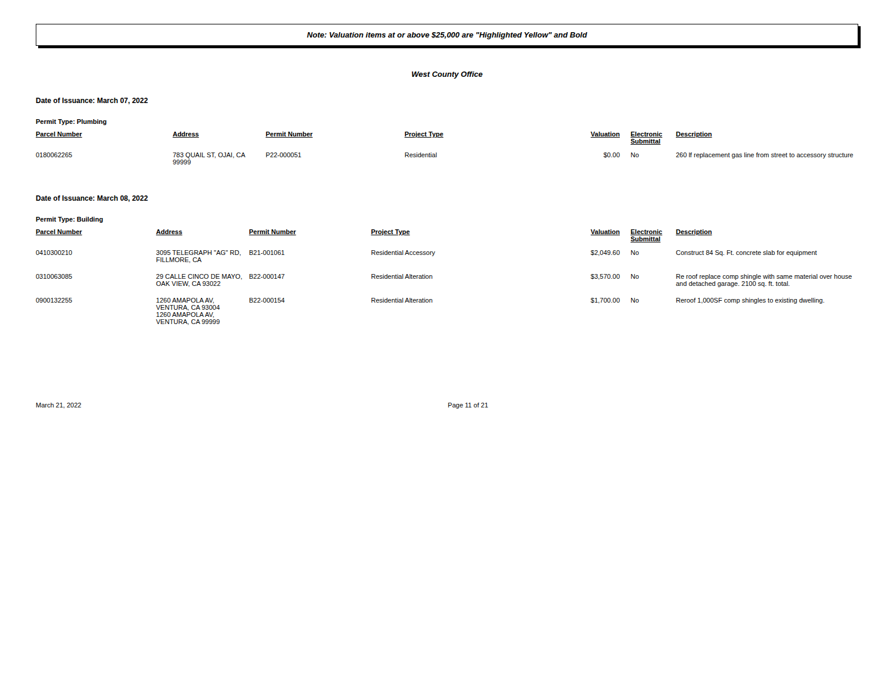Note: Valuation items at or above $25,000 are "Highlighted Yellow" and Bold
West County Office
Date of Issuance: March 07, 2022
Permit Type: Plumbing
| Parcel Number | Address | Permit Number | Project Type | Valuation | Electronic Submittal | Description |
| --- | --- | --- | --- | --- | --- | --- |
| 0180062265 | 783 QUAIL ST, OJAI, CA 99999 | P22-000051 | Residential | $0.00 | No | 260 lf replacement gas line from street to accessory structure |
Date of Issuance: March 08, 2022
Permit Type: Building
| Parcel Number | Address | Permit Number | Project Type | Valuation | Electronic Submittal | Description |
| --- | --- | --- | --- | --- | --- | --- |
| 0410300210 | 3095 TELEGRAPH "AG" RD, FILLMORE, CA | B21-001061 | Residential Accessory | $2,049.60 | No | Construct 84 Sq. Ft. concrete slab for equipment |
| 0310063085 | 29 CALLE CINCO DE MAYO, OAK VIEW, CA 93022 | B22-000147 | Residential Alteration | $3,570.00 | No | Re roof replace comp shingle with same material over house and detached garage. 2100 sq. ft. total. |
| 0900132255 | 1260 AMAPOLA AV, VENTURA, CA 93004 1260 AMAPOLA AV, VENTURA, CA 99999 | B22-000154 | Residential Alteration | $1,700.00 | No | Reroof 1,000SF comp shingles to existing dwelling. |
March 21, 2022 Page 11 of 21